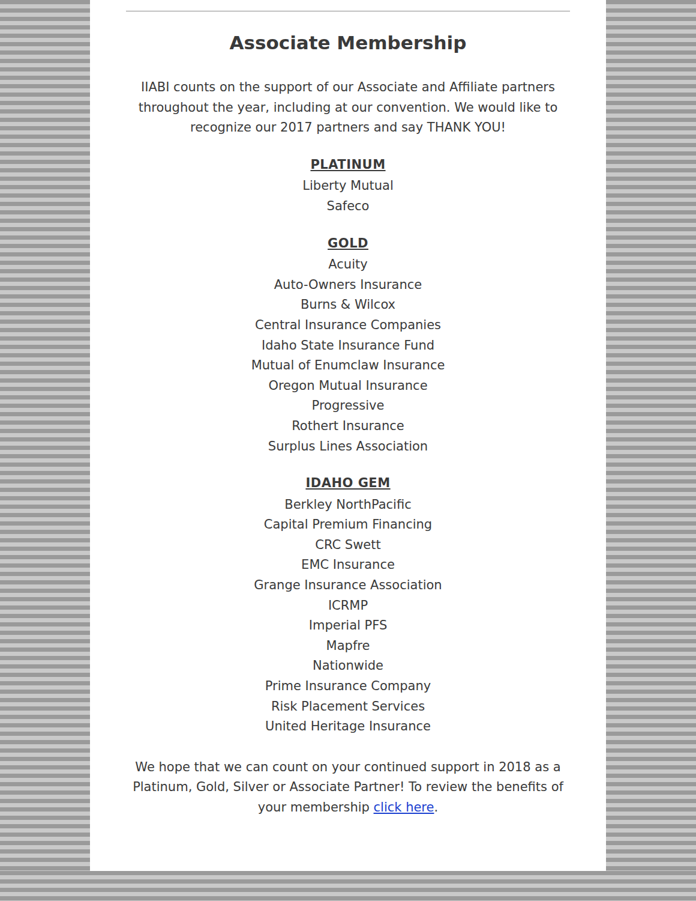Associate Membership
IIABI counts on the support of our Associate and Affiliate partners throughout the year, including at our convention. We would like to recognize our 2017 partners and say THANK YOU!
PLATINUM
Liberty Mutual
Safeco
GOLD
Acuity
Auto-Owners Insurance
Burns & Wilcox
Central Insurance Companies
Idaho State Insurance Fund
Mutual of Enumclaw Insurance
Oregon Mutual Insurance
Progressive
Rothert Insurance
Surplus Lines Association
IDAHO GEM
Berkley NorthPacific
Capital Premium Financing
CRC Swett
EMC Insurance
Grange Insurance Association
ICRMP
Imperial PFS
Mapfre
Nationwide
Prime Insurance Company
Risk Placement Services
United Heritage Insurance
We hope that we can count on your continued support in 2018 as a Platinum, Gold, Silver or Associate Partner! To review the benefits of your membership click here.